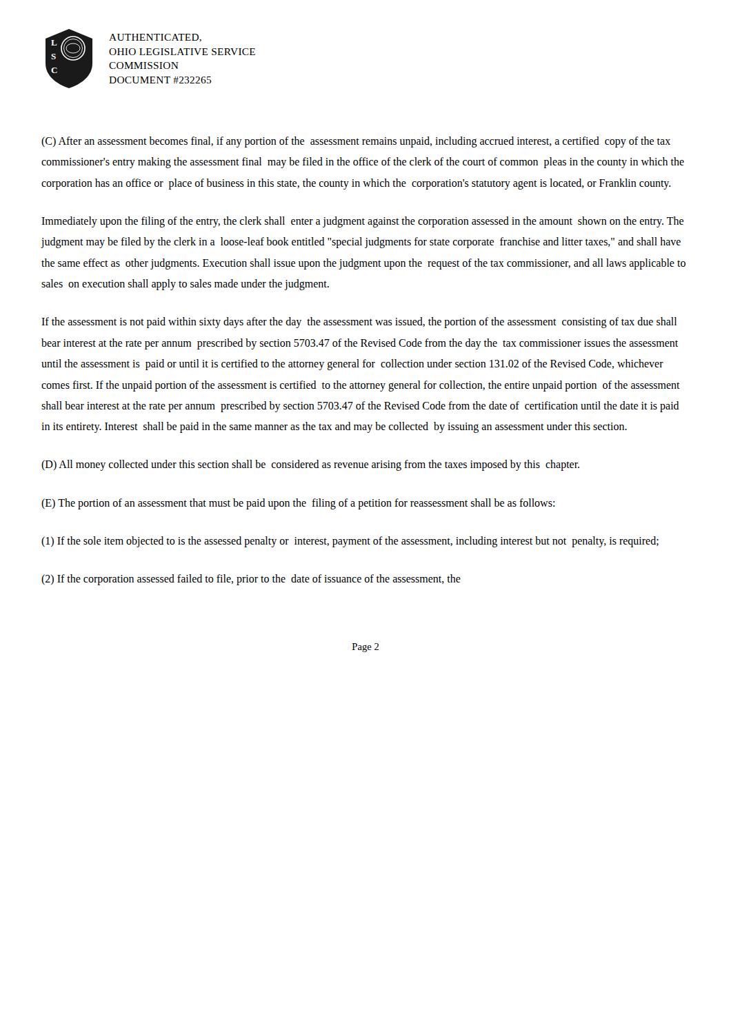L S C
AUTHENTICATED,
OHIO LEGISLATIVE SERVICE
COMMISSION
DOCUMENT #232265
(C) After an assessment becomes final, if any portion of the assessment remains unpaid, including accrued interest, a certified copy of the tax commissioner's entry making the assessment final may be filed in the office of the clerk of the court of common pleas in the county in which the corporation has an office or place of business in this state, the county in which the corporation's statutory agent is located, or Franklin county.
Immediately upon the filing of the entry, the clerk shall enter a judgment against the corporation assessed in the amount shown on the entry. The judgment may be filed by the clerk in a loose-leaf book entitled "special judgments for state corporate franchise and litter taxes," and shall have the same effect as other judgments. Execution shall issue upon the judgment upon the request of the tax commissioner, and all laws applicable to sales on execution shall apply to sales made under the judgment.
If the assessment is not paid within sixty days after the day the assessment was issued, the portion of the assessment consisting of tax due shall bear interest at the rate per annum prescribed by section 5703.47 of the Revised Code from the day the tax commissioner issues the assessment until the assessment is paid or until it is certified to the attorney general for collection under section 131.02 of the Revised Code, whichever comes first. If the unpaid portion of the assessment is certified to the attorney general for collection, the entire unpaid portion of the assessment shall bear interest at the rate per annum prescribed by section 5703.47 of the Revised Code from the date of certification until the date it is paid in its entirety. Interest shall be paid in the same manner as the tax and may be collected by issuing an assessment under this section.
(D) All money collected under this section shall be considered as revenue arising from the taxes imposed by this chapter.
(E) The portion of an assessment that must be paid upon the filing of a petition for reassessment shall be as follows:
(1) If the sole item objected to is the assessed penalty or interest, payment of the assessment, including interest but not penalty, is required;
(2) If the corporation assessed failed to file, prior to the date of issuance of the assessment, the
Page 2